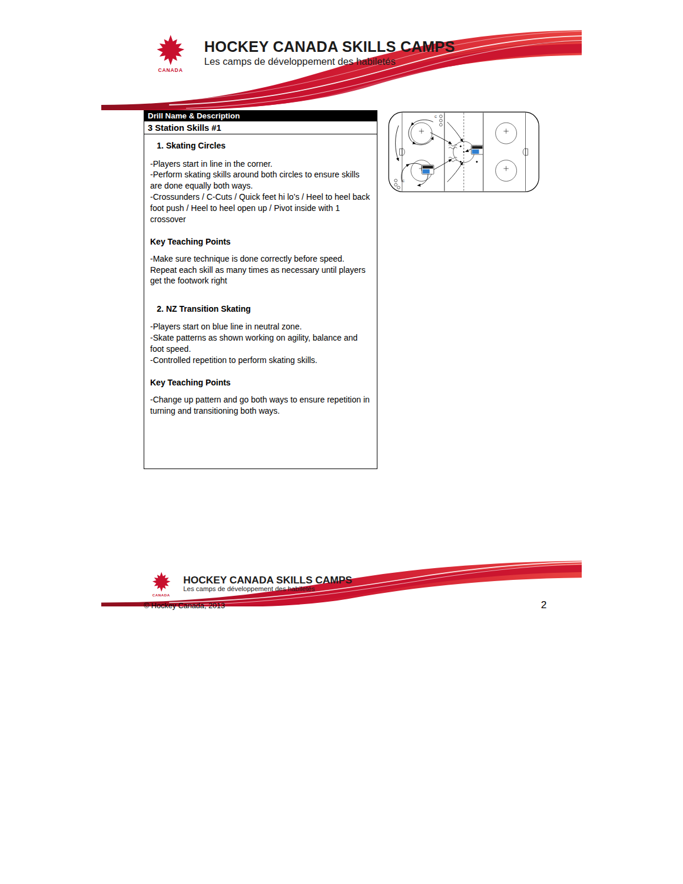CANADA
HOCKEY CANADA SKILLS CAMPS
Les camps de développement des habiletés
Drill Name & Description
3 Station Skills #1
Skating Circles
-Players start in line in the corner.
-Perform skating skills around both circles to ensure skills are done equally both ways.
-Crossunders / C-Cuts / Quick feet hi lo’s / Heel to heel back foot push / Heel to heel open up / Pivot inside with 1 crossover
Key Teaching Points
-Make sure technique is done correctly before speed. Repeat each skill as many times as necessary until players get the footwork right
NZ Transition Skating
-Players start on blue line in neutral zone.
-Skate patterns as shown working on agility, balance and foot speed.
-Controlled repetition to perform skating skills.
Key Teaching Points
-Change up pattern and go both ways to ensure repetition in turning and transitioning both ways.
C C
CANADA
HOCKEY CANADA SKILLS CAMPS
Les camps de développement des habiletés
© Hockey Canada, 2013
2